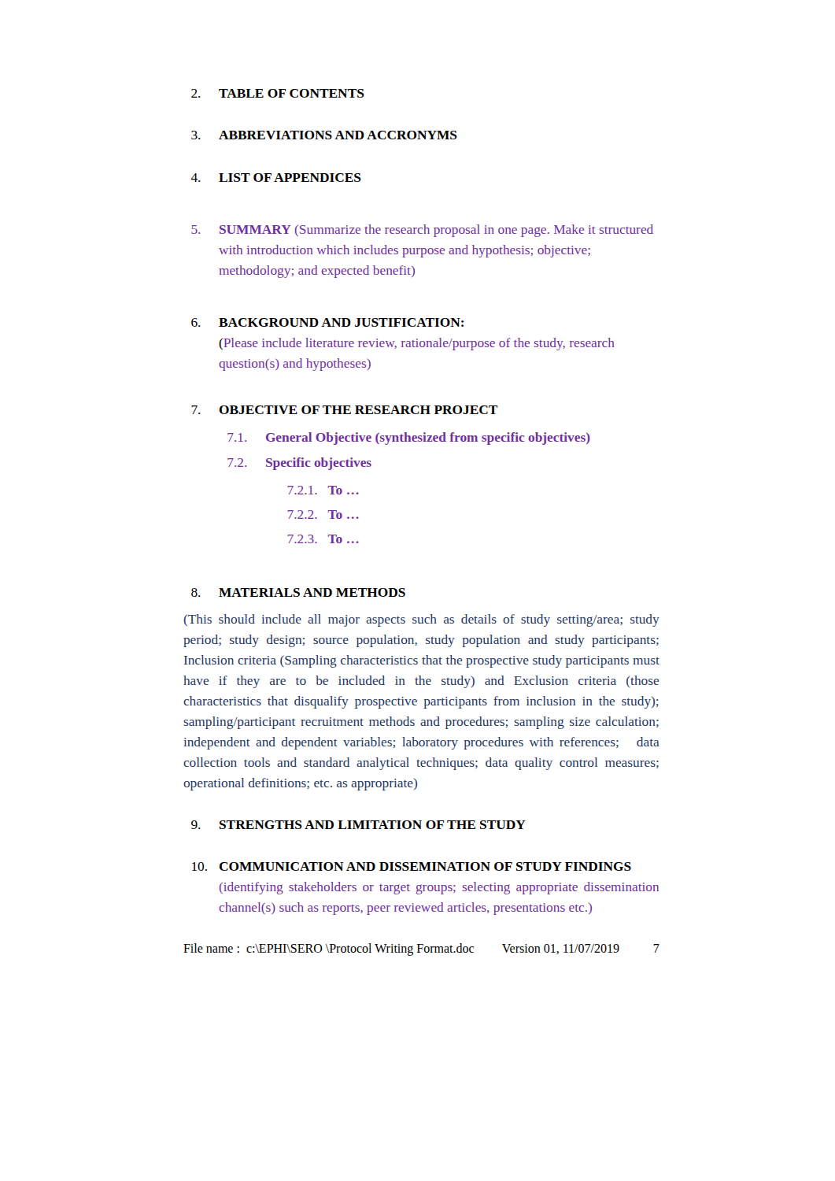2. Table of Contents
3. Abbreviations and Accronyms
4. List of Appendices
5. Summary (Summarize the research proposal in one page. Make it structured with introduction which includes purpose and hypothesis; objective; methodology; and expected benefit)
6. Background and Justification:
(Please include literature review, rationale/purpose of the study, research question(s) and hypotheses)
7. Objective of the Research Project
7.1. General Objective (synthesized from specific objectives)
7.2. Specific objectives
7.2.1. To …
7.2.2. To …
7.2.3. To …
8. Materials and Methods
(This should include all major aspects such as details of study setting/area; study period; study design; source population, study population and study participants; Inclusion criteria (Sampling characteristics that the prospective study participants must have if they are to be included in the study) and Exclusion criteria (those characteristics that disqualify prospective participants from inclusion in the study); sampling/participant recruitment methods and procedures; sampling size calculation; independent and dependent variables; laboratory procedures with references; data collection tools and standard analytical techniques; data quality control measures; operational definitions; etc. as appropriate)
9. Strengths and Limitation of the Study
10. Communication and Dissemination of Study Findings
(identifying stakeholders or target groups; selecting appropriate dissemination channel(s) such as reports, peer reviewed articles, presentations etc.)
File name : c:\EPHI\SERO \Protocol Writing Format.doc Version 01, 11/07/2019 7